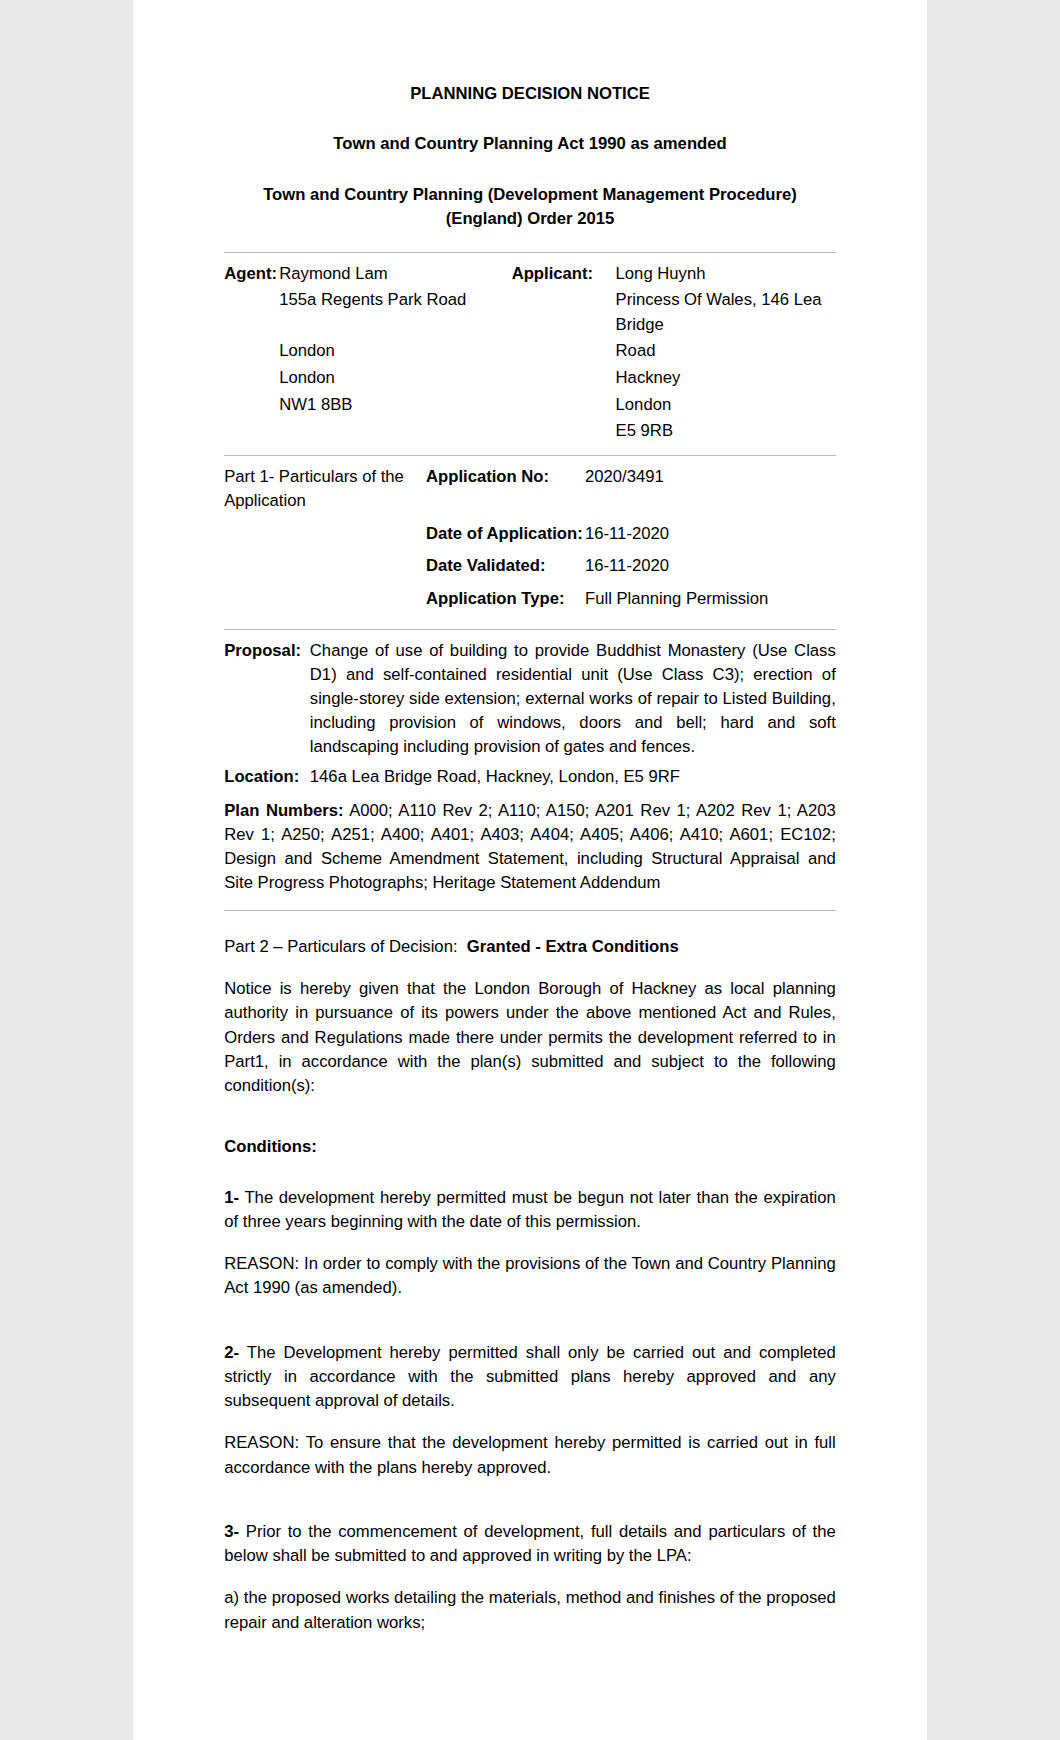PLANNING DECISION NOTICE
Town and Country Planning Act 1990 as amended
Town and Country Planning (Development Management Procedure) (England) Order 2015
| Agent: | Raymond Lam | Applicant: | Long Huynh |
| | 155a Regents Park Road | | Princess Of Wales, 146 Lea Bridge |
| | London | | Road |
| | London | | Hackney |
| | NW1 8BB | | London |
| | | | E5 9RB |
| Part 1- Particulars of the Application | Application No: | 2020/3491 |
| | Date of Application: | 16-11-2020 |
| | Date Validated: | 16-11-2020 |
| | Application Type: | Full Planning Permission |
| Proposal: | Change of use of building to provide Buddhist Monastery (Use Class D1) and self-contained residential unit (Use Class C3); erection of single-storey side extension; external works of repair to Listed Building, including provision of windows, doors and bell; hard and soft landscaping including provision of gates and fences. |
| Location: | 146a Lea Bridge Road, Hackney, London, E5 9RF |
Plan Numbers: A000; A110 Rev 2; A110; A150; A201 Rev 1; A202 Rev 1; A203 Rev 1; A250; A251; A400; A401; A403; A404; A405; A406; A410; A601; EC102; Design and Scheme Amendment Statement, including Structural Appraisal and Site Progress Photographs; Heritage Statement Addendum
Part 2 – Particulars of Decision: Granted - Extra Conditions
Notice is hereby given that the London Borough of Hackney as local planning authority in pursuance of its powers under the above mentioned Act and Rules, Orders and Regulations made there under permits the development referred to in Part1, in accordance with the plan(s) submitted and subject to the following condition(s):
Conditions:
1- The development hereby permitted must be begun not later than the expiration of three years beginning with the date of this permission.
REASON: In order to comply with the provisions of the Town and Country Planning Act 1990 (as amended).
2- The Development hereby permitted shall only be carried out and completed strictly in accordance with the submitted plans hereby approved and any subsequent approval of details.
REASON: To ensure that the development hereby permitted is carried out in full accordance with the plans hereby approved.
3- Prior to the commencement of development, full details and particulars of the below shall be submitted to and approved in writing by the LPA:
a) the proposed works detailing the materials, method and finishes of the proposed repair and alteration works;